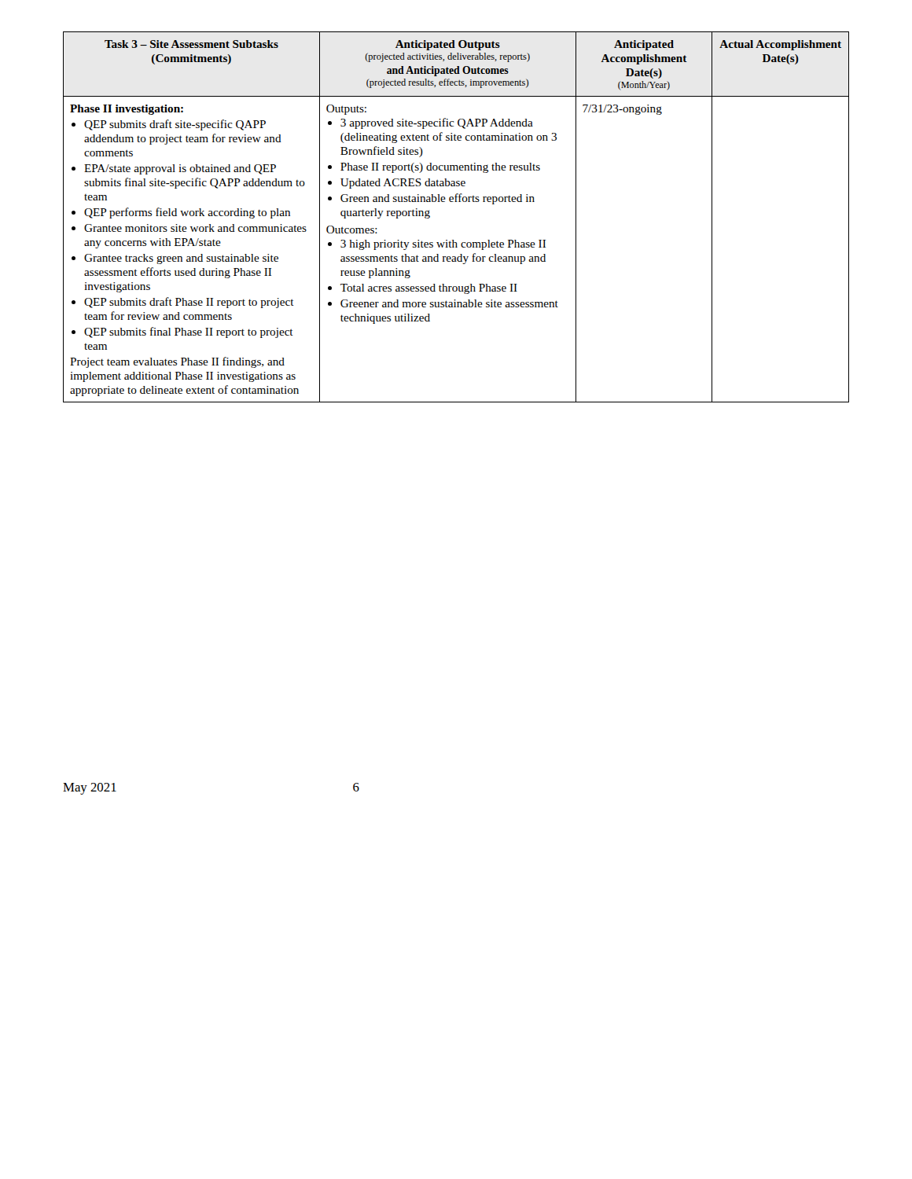| Task 3 – Site Assessment Subtasks (Commitments) | Anticipated Outputs (projected activities, deliverables, reports) and Anticipated Outcomes (projected results, effects, improvements) | Anticipated Accomplishment Date(s) (Month/Year) | Actual Accomplishment Date(s) |
| --- | --- | --- | --- |
| Phase II investigation: QEP submits draft site-specific QAPP addendum to project team for review and comments EPA/state approval is obtained and QEP submits final site-specific QAPP addendum to team QEP performs field work according to plan Grantee monitors site work and communicates any concerns with EPA/state Grantee tracks green and sustainable site assessment efforts used during Phase II investigations QEP submits draft Phase II report to project team for review and comments QEP submits final Phase II report to project team Project team evaluates Phase II findings, and implement additional Phase II investigations as appropriate to delineate extent of contamination | Outputs: 3 approved site-specific QAPP Addenda (delineating extent of site contamination on 3 Brownfield sites) Phase II report(s) documenting the results Updated ACRES database Green and sustainable efforts reported in quarterly reporting Outcomes: 3 high priority sites with complete Phase II assessments that and ready for cleanup and reuse planning Total acres assessed through Phase II Greener and more sustainable site assessment techniques utilized | 7/31/23-ongoing | |
May 2021 6